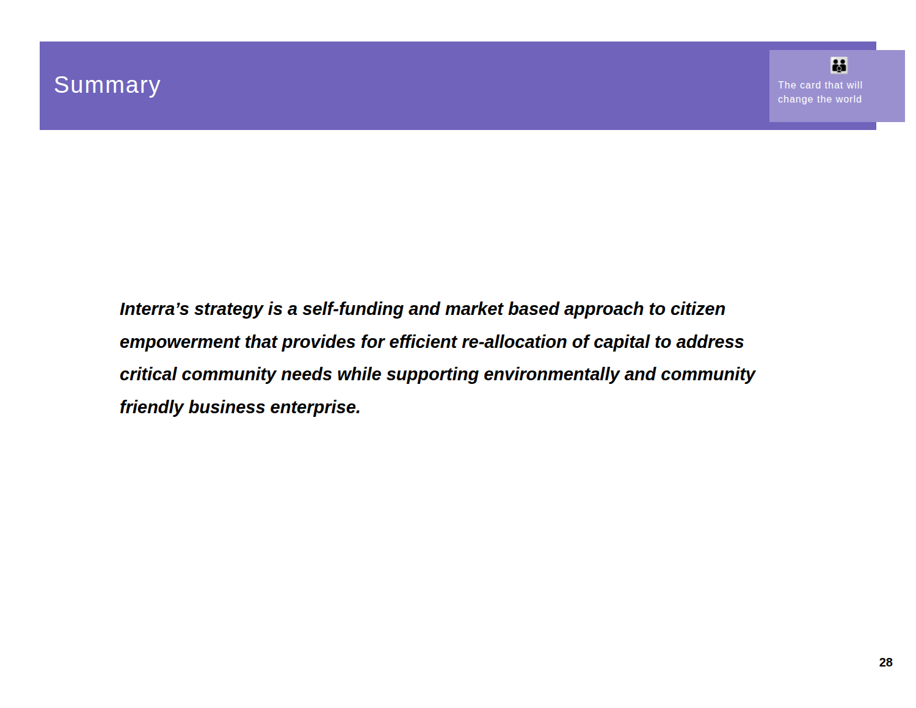Summary
👪
The card that will
change the world
Interra’s strategy is a self-funding and market based approach to citizen empowerment that provides for efficient re-allocation of capital to address critical community needs while supporting environmentally and community friendly business enterprise.
28